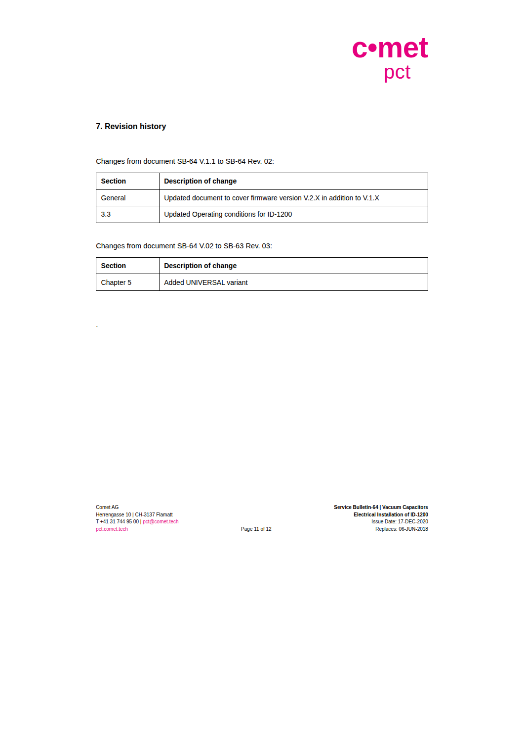c•met
pct
7. Revision history
Changes from document SB-64 V.1.1 to SB-64 Rev. 02:
| Section | Description of change |
| --- | --- |
| General | Updated document to cover firmware version V.2.X in addition to V.1.X |
| 3.3 | Updated Operating conditions for ID-1200 |
Changes from document SB-64 V.02 to SB-63 Rev. 03:
| Section | Description of change |
| --- | --- |
| Chapter 5 | Added UNIVERSAL variant |
.
Comet AG
Herrengasse 10 | CH-3137 Flamatt
T +41 31 744 95 00 | pct@comet.tech
pct.comet.tech
Page 11 of 12
Service Bulletin-64 | Vacuum Capacitors
Electrical Installation of ID-1200
Issue Date: 17-DEC-2020
Replaces: 06-JUN-2018